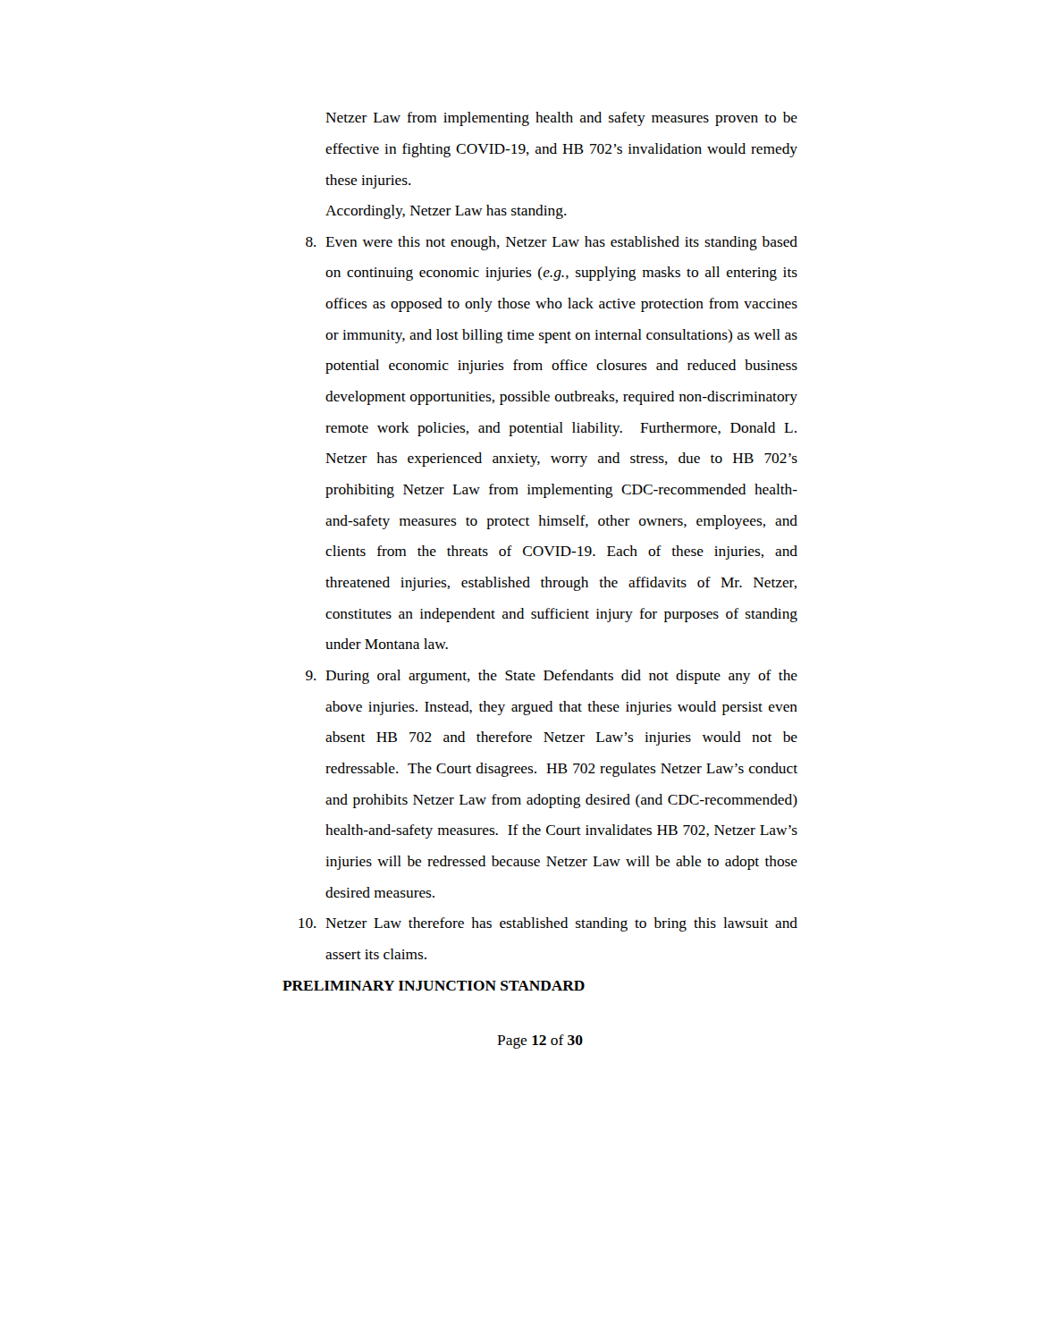Netzer Law from implementing health and safety measures proven to be effective in fighting COVID-19, and HB 702’s invalidation would remedy these injuries.
Accordingly, Netzer Law has standing.
Even were this not enough, Netzer Law has established its standing based on continuing economic injuries (e.g., supplying masks to all entering its offices as opposed to only those who lack active protection from vaccines or immunity, and lost billing time spent on internal consultations) as well as potential economic injuries from office closures and reduced business development opportunities, possible outbreaks, required non-discriminatory remote work policies, and potential liability. Furthermore, Donald L. Netzer has experienced anxiety, worry and stress, due to HB 702’s prohibiting Netzer Law from implementing CDC-recommended health-and-safety measures to protect himself, other owners, employees, and clients from the threats of COVID-19. Each of these injuries, and threatened injuries, established through the affidavits of Mr. Netzer, constitutes an independent and sufficient injury for purposes of standing under Montana law.
During oral argument, the State Defendants did not dispute any of the above injuries. Instead, they argued that these injuries would persist even absent HB 702 and therefore Netzer Law’s injuries would not be redressable. The Court disagrees. HB 702 regulates Netzer Law’s conduct and prohibits Netzer Law from adopting desired (and CDC-recommended) health-and-safety measures. If the Court invalidates HB 702, Netzer Law’s injuries will be redressed because Netzer Law will be able to adopt those desired measures.
Netzer Law therefore has established standing to bring this lawsuit and assert its claims.
PRELIMINARY INJUNCTION STANDARD
Page 12 of 30